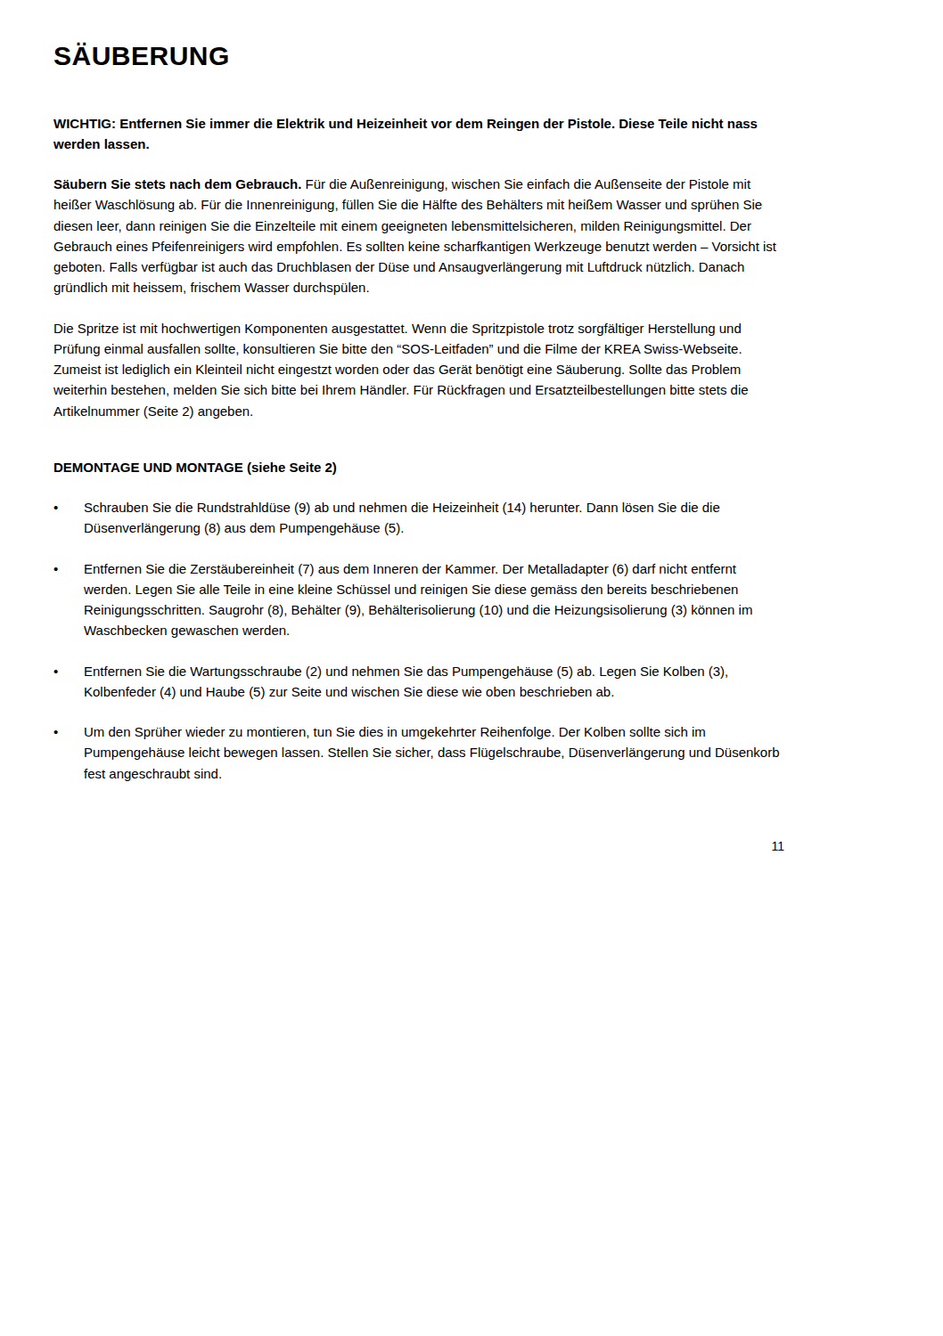SÄUBERUNG
WICHTIG: Entfernen Sie immer die Elektrik und Heizeinheit vor dem Reingen der Pistole. Diese Teile nicht nass werden lassen.
Säubern Sie stets nach dem Gebrauch. Für die Außenreinigung, wischen Sie einfach die Außenseite der Pistole mit heißer Waschlösung ab. Für die Innenreinigung, füllen Sie die Hälfte des Behälters mit heißem Wasser und sprühen Sie diesen leer, dann reinigen Sie die Einzelteile mit einem geeigneten lebensmittelsicheren, milden Reinigungsmittel. Der Gebrauch eines Pfeifenreinigers wird empfohlen. Es sollten keine scharfkantigen Werkzeuge benutzt werden – Vorsicht ist geboten. Falls verfügbar ist auch das Druchblasen der Düse und Ansaugverlängerung mit Luftdruck nützlich. Danach gründlich mit heissem, frischem Wasser durchspülen.
Die Spritze ist mit hochwertigen Komponenten ausgestattet. Wenn die Spritzpistole trotz sorgfältiger Herstellung und Prüfung einmal ausfallen sollte, konsultieren Sie bitte den “SOS-Leitfaden” und die Filme der KREA Swiss-Webseite. Zumeist ist lediglich ein Kleinteil nicht eingestzt worden oder das Gerät benötigt eine Säuberung. Sollte das Problem weiterhin bestehen, melden Sie sich bitte bei Ihrem Händler. Für Rückfragen und Ersatzteilbestellungen bitte stets die Artikelnummer (Seite 2) angeben.
DEMONTAGE UND MONTAGE (siehe Seite 2)
•Schrauben Sie die Rundstrahldüse (9) ab und nehmen die Heizeinheit (14) herunter. Dann lösen Sie die die Düsenverlängerung (8) aus dem Pumpengehäuse (5).
•Entfernen Sie die Zerstäubereinheit (7) aus dem Inneren der Kammer. Der Metalladapter (6) darf nicht entfernt werden. Legen Sie alle Teile in eine kleine Schüssel und reinigen Sie diese gemäss den bereits beschriebenen Reinigungsschritten. Saugrohr (8), Behälter (9), Behälterisolierung (10) und die Heizungsisolierung (3) können im Waschbecken gewaschen werden.
•Entfernen Sie die Wartungsschraube (2) und nehmen Sie das Pumpengehäuse (5) ab. Legen Sie Kolben (3), Kolbenfeder (4) und Haube (5) zur Seite und wischen Sie diese wie oben beschrieben ab.
•Um den Sprüher wieder zu montieren, tun Sie dies in umgekehrter Reihenfolge. Der Kolben sollte sich im Pumpengehäuse leicht bewegen lassen. Stellen Sie sicher, dass Flügelschraube, Düsenverlängerung und Düsenkorb fest angeschraubt sind.
11